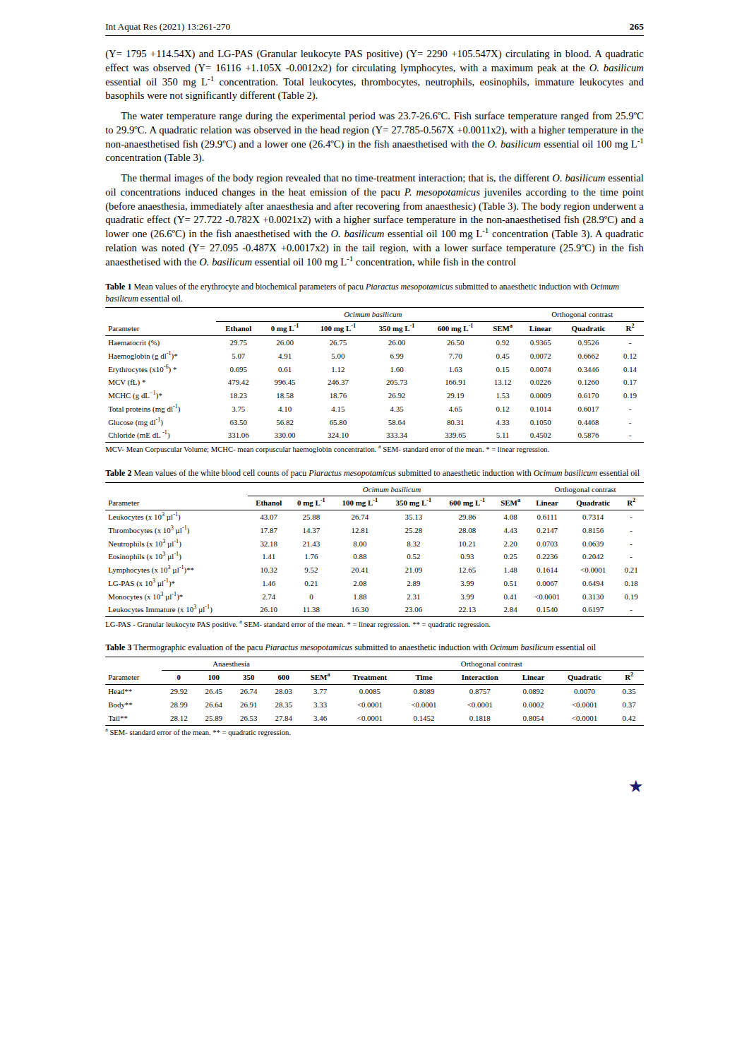Int Aquat Res (2021) 13:261-270 265
(Y= 1795 +114.54X) and LG-PAS (Granular leukocyte PAS positive) (Y= 2290 +105.547X) circulating in blood. A quadratic effect was observed (Y= 16116 +1.105X -0.0012x2) for circulating lymphocytes, with a maximum peak at the O. basilicum essential oil 350 mg L-1 concentration. Total leukocytes, thrombocytes, neutrophils, eosinophils, immature leukocytes and basophils were not significantly different (Table 2).
The water temperature range during the experimental period was 23.7-26.6ºC. Fish surface temperature ranged from 25.9ºC to 29.9ºC. A quadratic relation was observed in the head region (Y= 27.785-0.567X +0.0011x2), with a higher temperature in the non-anaesthetised fish (29.9ºC) and a lower one (26.4ºC) in the fish anaesthetised with the O. basilicum essential oil 100 mg L-1 concentration (Table 3).
The thermal images of the body region revealed that no time-treatment interaction; that is, the different O. basilicum essential oil concentrations induced changes in the heat emission of the pacu P. mesopotamicus juveniles according to the time point (before anaesthesia, immediately after anaesthesia and after recovering from anaesthesic) (Table 3). The body region underwent a quadratic effect (Y= 27.722 -0.782X +0.0021x2) with a higher surface temperature in the non-anaesthetised fish (28.9ºC) and a lower one (26.6ºC) in the fish anaesthetised with the O. basilicum essential oil 100 mg L-1 concentration (Table 3). A quadratic relation was noted (Y= 27.095 -0.487X +0.0017x2) in the tail region, with a lower surface temperature (25.9ºC) in the fish anaesthetised with the O. basilicum essential oil 100 mg L-1 concentration, while fish in the control
Table 1 Mean values of the erythrocyte and biochemical parameters of pacu Piaractus mesopotamicus submitted to anaesthetic induction with Ocimum basilicum essential oil.
| Parameter | | Ocimum basilicum | | Orthogonal contrast |
| --- | --- | --- | --- | --- |
| Ethanol | 0 mg L -1 | 100 mg L -1 | 350 mg L -1 | 600 mg L -1 | SEM a | Linear | Quadratic | R 2 |
| Haematocrit (%) | 29.75 | 26.00 | 26.75 | 26.00 | 26.50 | 0.92 | 0.9365 | 0.9526 | - |
| Haemoglobin (g dl -1 )* | 5.07 | 4.91 | 5.00 | 6.99 | 7.70 | 0.45 | 0.0072 | 0.6662 | 0.12 |
| Erythrocytes (x10 -6 ) * | 0.695 | 0.61 | 1.12 | 1.60 | 1.63 | 0.15 | 0.0074 | 0.3446 | 0.14 |
| MCV (fL) * | 479.42 | 996.45 | 246.37 | 205.73 | 166.91 | 13.12 | 0.0226 | 0.1260 | 0.17 |
| MCHC (g dL −1 )* | 18.23 | 18.58 | 18.76 | 26.92 | 29.19 | 1.53 | 0.0009 | 0.6170 | 0.19 |
| Total proteins (mg dl -1 ) | 3.75 | 4.10 | 4.15 | 4.35 | 4.65 | 0.12 | 0.1014 | 0.6017 | - |
| Glucose (mg dl -1 ) | 63.50 | 56.82 | 65.80 | 58.64 | 80.31 | 4.33 | 0.1050 | 0.4468 | - |
| Chloride (mE dL -1 ) | 331.06 | 330.00 | 324.10 | 333.34 | 339.65 | 5.11 | 0.4502 | 0.5876 | - |
MCV- Mean Corpuscular Volume; MCHC- mean corpuscular haemoglobin concentration. a SEM- standard error of the mean. * = linear regression.
Table 2 Mean values of the white blood cell counts of pacu Piaractus mesopotamicus submitted to anaesthetic induction with Ocimum basilicum essential oil
| Parameter | | Ocimum basilicum | | Orthogonal contrast |
| --- | --- | --- | --- | --- |
| Ethanol | 0 mg L -1 | 100 mg L -1 | 350 mg L -1 | 600 mg L -1 | SEM a | Linear | Quadratic | R 2 |
| Leukocytes (x 10 3 µl -1 ) | 43.07 | 25.88 | 26.74 | 35.13 | 29.86 | 4.08 | 0.6111 | 0.7314 | - |
| Thrombocytes (x 10 3 µl -1 ) | 17.87 | 14.37 | 12.81 | 25.28 | 28.08 | 4.43 | 0.2147 | 0.8156 | - |
| Neutrophils (x 10 3 µl -1 ) | 32.18 | 21.43 | 8.00 | 8.32 | 10.21 | 2.20 | 0.0703 | 0.0639 | - |
| Eosinophils (x 10 3 µl -1 ) | 1.41 | 1.76 | 0.88 | 0.52 | 0.93 | 0.25 | 0.2236 | 0.2042 | - |
| Lymphocytes (x 10 3 µl -1 )** | 10.32 | 9.52 | 20.41 | 21.09 | 12.65 | 1.48 | 0.1614 | <0.0001 | 0.21 |
| LG-PAS (x 10 3 µl -1 )* | 1.46 | 0.21 | 2.08 | 2.89 | 3.99 | 0.51 | 0.0067 | 0.6494 | 0.18 |
| Monocytes (x 10 3 µl -1 )* | 2.74 | 0 | 1.88 | 2.31 | 3.99 | 0.41 | <0.0001 | 0.3130 | 0.19 |
| Leukocytes Immature (x 10 3 µl -1 ) | 26.10 | 11.38 | 16.30 | 23.06 | 22.13 | 2.84 | 0.1540 | 0.6197 | - |
LG-PAS - Granular leukocyte PAS positive. a SEM- standard error of the mean. * = linear regression. ** = quadratic regression.
Table 3 Thermographic evaluation of the pacu Piaractus mesopotamicus submitted to anaesthetic induction with Ocimum basilicum essential oil
| Parameter | Anaesthesia | | Orthogonal contrast |
| --- | --- | --- | --- |
| 0 | 100 | 350 | 600 | SEM a | Treatment | Time | Interaction | Linear | Quadratic | R 2 |
| Head** | 29.92 | 26.45 | 26.74 | 28.03 | 3.77 | 0.0085 | 0.8089 | 0.8757 | 0.0892 | 0.0070 | 0.35 |
| Body** | 28.99 | 26.64 | 26.91 | 28.35 | 3.33 | <0.0001 | <0.0001 | <0.0001 | 0.0002 | <0.0001 | 0.37 |
| Tail** | 28.12 | 25.89 | 26.53 | 27.84 | 3.46 | <0.0001 | 0.1452 | 0.1818 | 0.8054 | <0.0001 | 0.42 |
a SEM- standard error of the mean. ** = quadratic regression.
★